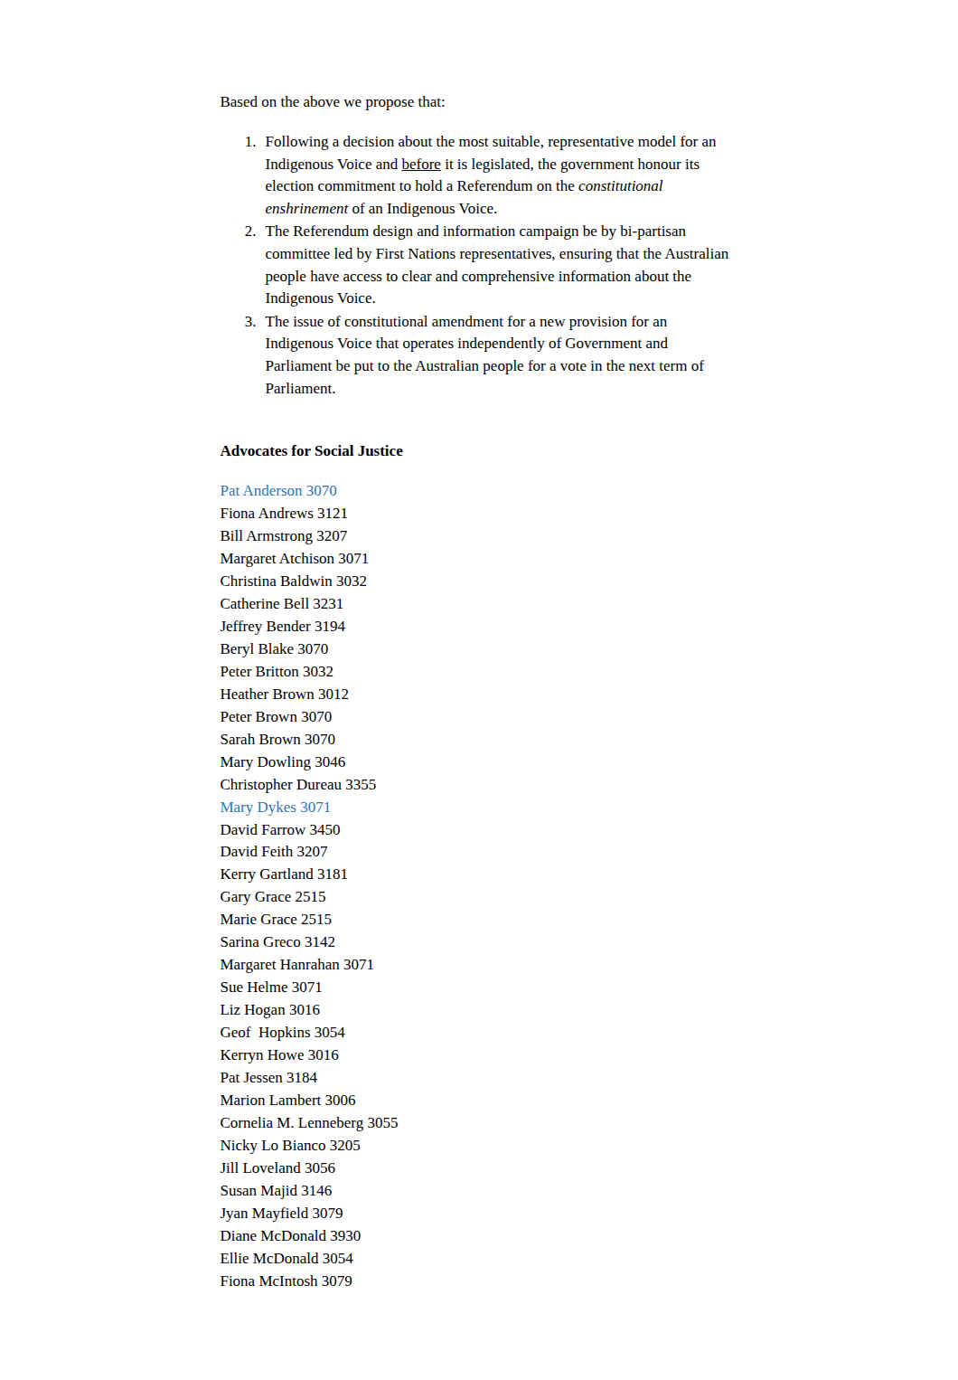Based on the above we propose that:
Following a decision about the most suitable, representative model for an Indigenous Voice and before it is legislated, the government honour its election commitment to hold a Referendum on the constitutional enshrinement of an Indigenous Voice.
The Referendum design and information campaign be by bi-partisan committee led by First Nations representatives, ensuring that the Australian people have access to clear and comprehensive information about the Indigenous Voice.
The issue of constitutional amendment for a new provision for an Indigenous Voice that operates independently of Government and Parliament be put to the Australian people for a vote in the next term of Parliament.
Advocates for Social Justice
Pat Anderson 3070
Fiona Andrews 3121
Bill Armstrong 3207
Margaret Atchison 3071
Christina Baldwin 3032
Catherine Bell 3231
Jeffrey Bender 3194
Beryl Blake 3070
Peter Britton 3032
Heather Brown 3012
Peter Brown 3070
Sarah Brown 3070
Mary Dowling 3046
Christopher Dureau 3355
Mary Dykes 3071
David Farrow 3450
David Feith 3207
Kerry Gartland 3181
Gary Grace 2515
Marie Grace 2515
Sarina Greco 3142
Margaret Hanrahan 3071
Sue Helme 3071
Liz Hogan 3016
Geof Hopkins 3054
Kerryn Howe 3016
Pat Jessen 3184
Marion Lambert 3006
Cornelia M. Lenneberg 3055
Nicky Lo Bianco 3205
Jill Loveland 3056
Susan Majid 3146
Jyan Mayfield 3079
Diane McDonald 3930
Ellie McDonald 3054
Fiona McIntosh 3079